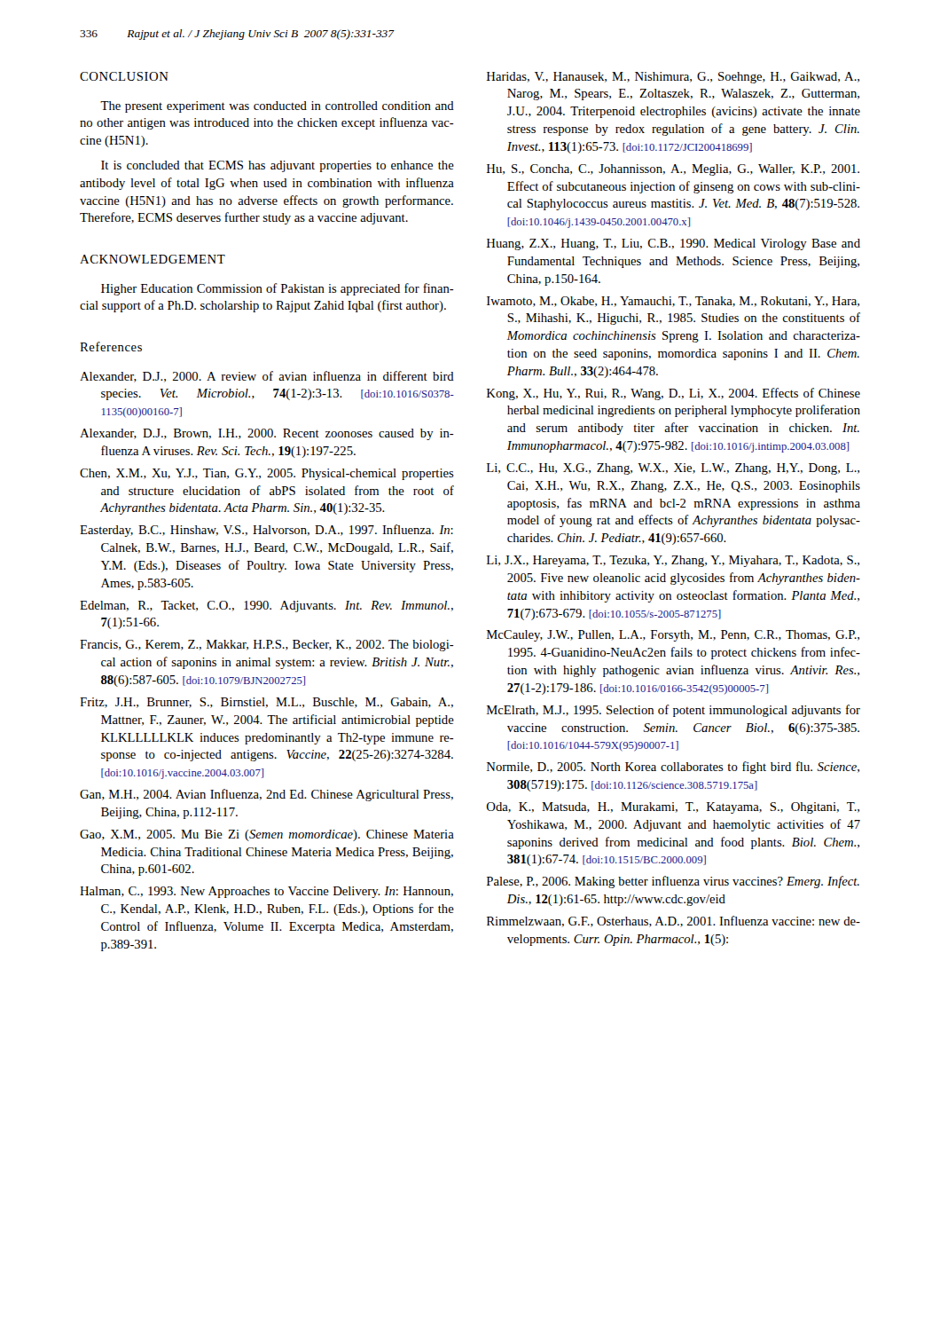336 Rajput et al. / J Zhejiang Univ Sci B 2007 8(5):331-337
CONCLUSION
The present experiment was conducted in controlled condition and no other antigen was introduced into the chicken except influenza vaccine (H5N1).
It is concluded that ECMS has adjuvant properties to enhance the antibody level of total IgG when used in combination with influenza vaccine (H5N1) and has no adverse effects on growth performance. Therefore, ECMS deserves further study as a vaccine adjuvant.
ACKNOWLEDGEMENT
Higher Education Commission of Pakistan is appreciated for financial support of a Ph.D. scholarship to Rajput Zahid Iqbal (first author).
References
Alexander, D.J., 2000. A review of avian influenza in different bird species. Vet. Microbiol., 74(1-2):3-13. [doi:10.1016/S0378-1135(00)00160-7]
Alexander, D.J., Brown, I.H., 2000. Recent zoonoses caused by influenza A viruses. Rev. Sci. Tech., 19(1):197-225.
Chen, X.M., Xu, Y.J., Tian, G.Y., 2005. Physical-chemical properties and structure elucidation of abPS isolated from the root of Achyranthes bidentata. Acta Pharm. Sin., 40(1):32-35.
Easterday, B.C., Hinshaw, V.S., Halvorson, D.A., 1997. Influenza. In: Calnek, B.W., Barnes, H.J., Beard, C.W., McDougald, L.R., Saif, Y.M. (Eds.), Diseases of Poultry. Iowa State University Press, Ames, p.583-605.
Edelman, R., Tacket, C.O., 1990. Adjuvants. Int. Rev. Immunol., 7(1):51-66.
Francis, G., Kerem, Z., Makkar, H.P.S., Becker, K., 2002. The biological action of saponins in animal system: a review. British J. Nutr., 88(6):587-605. [doi:10.1079/BJN2002725]
Fritz, J.H., Brunner, S., Birnstiel, M.L., Buschle, M., Gabain, A., Mattner, F., Zauner, W., 2004. The artificial antimicrobial peptide KLKLLLLLKLK induces predominantly a Th2-type immune response to co-injected antigens. Vaccine, 22(25-26):3274-3284. [doi:10.1016/j.vaccine.2004.03.007]
Gan, M.H., 2004. Avian Influenza, 2nd Ed. Chinese Agricultural Press, Beijing, China, p.112-117.
Gao, X.M., 2005. Mu Bie Zi (Semen momordicae). Chinese Materia Medicia. China Traditional Chinese Materia Medica Press, Beijing, China, p.601-602.
Halman, C., 1993. New Approaches to Vaccine Delivery. In: Hannoun, C., Kendal, A.P., Klenk, H.D., Ruben, F.L. (Eds.), Options for the Control of Influenza, Volume II. Excerpta Medica, Amsterdam, p.389-391.
Haridas, V., Hanausek, M., Nishimura, G., Soehnge, H., Gaikwad, A., Narog, M., Spears, E., Zoltaszek, R., Walaszek, Z., Gutterman, J.U., 2004. Triterpenoid electrophiles (avicins) activate the innate stress response by redox regulation of a gene battery. J. Clin. Invest., 113(1):65-73. [doi:10.1172/JCI200418699]
Hu, S., Concha, C., Johannisson, A., Meglia, G., Waller, K.P., 2001. Effect of subcutaneous injection of ginseng on cows with sub-clinical Staphylococcus aureus mastitis. J. Vet. Med. B, 48(7):519-528. [doi:10.1046/j.1439-0450.2001.00470.x]
Huang, Z.X., Huang, T., Liu, C.B., 1990. Medical Virology Base and Fundamental Techniques and Methods. Science Press, Beijing, China, p.150-164.
Iwamoto, M., Okabe, H., Yamauchi, T., Tanaka, M., Rokutani, Y., Hara, S., Mihashi, K., Higuchi, R., 1985. Studies on the constituents of Momordica cochinchinensis Spreng I. Isolation and characterization on the seed saponins, momordica saponins I and II. Chem. Pharm. Bull., 33(2):464-478.
Kong, X., Hu, Y., Rui, R., Wang, D., Li, X., 2004. Effects of Chinese herbal medicinal ingredients on peripheral lymphocyte proliferation and serum antibody titer after vaccination in chicken. Int. Immunopharmacol., 4(7):975-982. [doi:10.1016/j.intimp.2004.03.008]
Li, C.C., Hu, X.G., Zhang, W.X., Xie, L.W., Zhang, H,Y., Dong, L., Cai, X.H., Wu, R.X., Zhang, Z.X., He, Q.S., 2003. Eosinophils apoptosis, fas mRNA and bcl-2 mRNA expressions in asthma model of young rat and effects of Achyranthes bidentata polysaccharides. Chin. J. Pediatr., 41(9):657-660.
Li, J.X., Hareyama, T., Tezuka, Y., Zhang, Y., Miyahara, T., Kadota, S., 2005. Five new oleanolic acid glycosides from Achyranthes bidentata with inhibitory activity on osteoclast formation. Planta Med., 71(7):673-679. [doi:10.1055/s-2005-871275]
McCauley, J.W., Pullen, L.A., Forsyth, M., Penn, C.R., Thomas, G.P., 1995. 4-Guanidino-NeuAc2en fails to protect chickens from infection with highly pathogenic avian influenza virus. Antivir. Res., 27(1-2):179-186. [doi:10.1016/0166-3542(95)00005-7]
McElrath, M.J., 1995. Selection of potent immunological adjuvants for vaccine construction. Semin. Cancer Biol., 6(6):375-385. [doi:10.1016/1044-579X(95)90007-1]
Normile, D., 2005. North Korea collaborates to fight bird flu. Science, 308(5719):175. [doi:10.1126/science.308.5719.175a]
Oda, K., Matsuda, H., Murakami, T., Katayama, S., Ohgitani, T., Yoshikawa, M., 2000. Adjuvant and haemolytic activities of 47 saponins derived from medicinal and food plants. Biol. Chem., 381(1):67-74. [doi:10.1515/BC.2000.009]
Palese, P., 2006. Making better influenza virus vaccines? Emerg. Infect. Dis., 12(1):61-65. http://www.cdc.gov/eid
Rimmelzwaan, G.F., Osterhaus, A.D., 2001. Influenza vaccine: new developments. Curr. Opin. Pharmacol., 1(5):